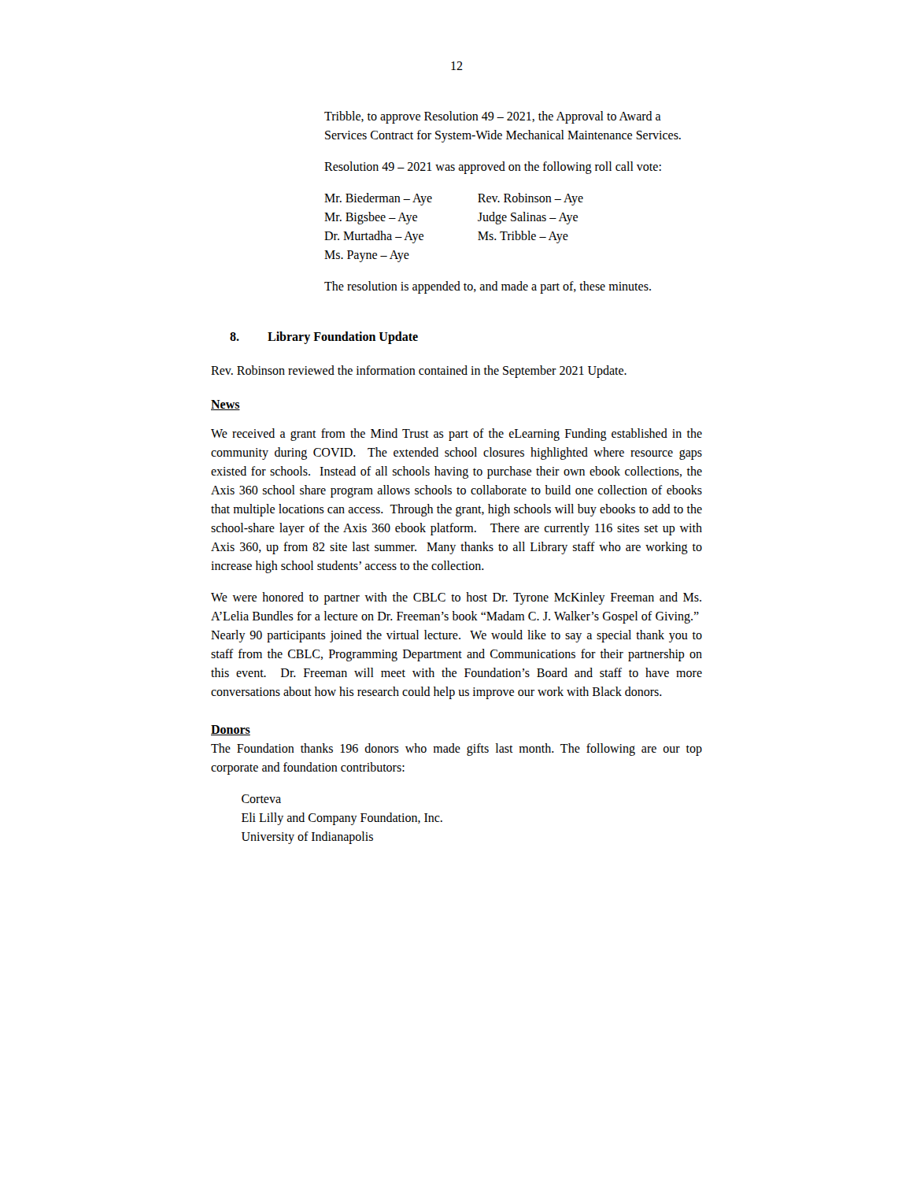12
Tribble, to approve Resolution 49 – 2021, the Approval to Award a Services Contract for System-Wide Mechanical Maintenance Services.
Resolution 49 – 2021 was approved on the following roll call vote:
| Mr. Biederman – Aye | Rev. Robinson – Aye |
| Mr. Bigsbee – Aye | Judge Salinas – Aye |
| Dr. Murtadha – Aye | Ms. Tribble – Aye |
| Ms. Payne – Aye | |
The resolution is appended to, and made a part of, these minutes.
8.
Library Foundation Update
Rev. Robinson reviewed the information contained in the September 2021 Update.
News
We received a grant from the Mind Trust as part of the eLearning Funding established in the community during COVID. The extended school closures highlighted where resource gaps existed for schools. Instead of all schools having to purchase their own ebook collections, the Axis 360 school share program allows schools to collaborate to build one collection of ebooks that multiple locations can access. Through the grant, high schools will buy ebooks to add to the school-share layer of the Axis 360 ebook platform. There are currently 116 sites set up with Axis 360, up from 82 site last summer. Many thanks to all Library staff who are working to increase high school students’ access to the collection.
We were honored to partner with the CBLC to host Dr. Tyrone McKinley Freeman and Ms. A’Lelia Bundles for a lecture on Dr. Freeman’s book “Madam C. J. Walker’s Gospel of Giving.” Nearly 90 participants joined the virtual lecture. We would like to say a special thank you to staff from the CBLC, Programming Department and Communications for their partnership on this event. Dr. Freeman will meet with the Foundation’s Board and staff to have more conversations about how his research could help us improve our work with Black donors.
Donors
The Foundation thanks 196 donors who made gifts last month. The following are our top corporate and foundation contributors:
Corteva
Eli Lilly and Company Foundation, Inc.
University of Indianapolis